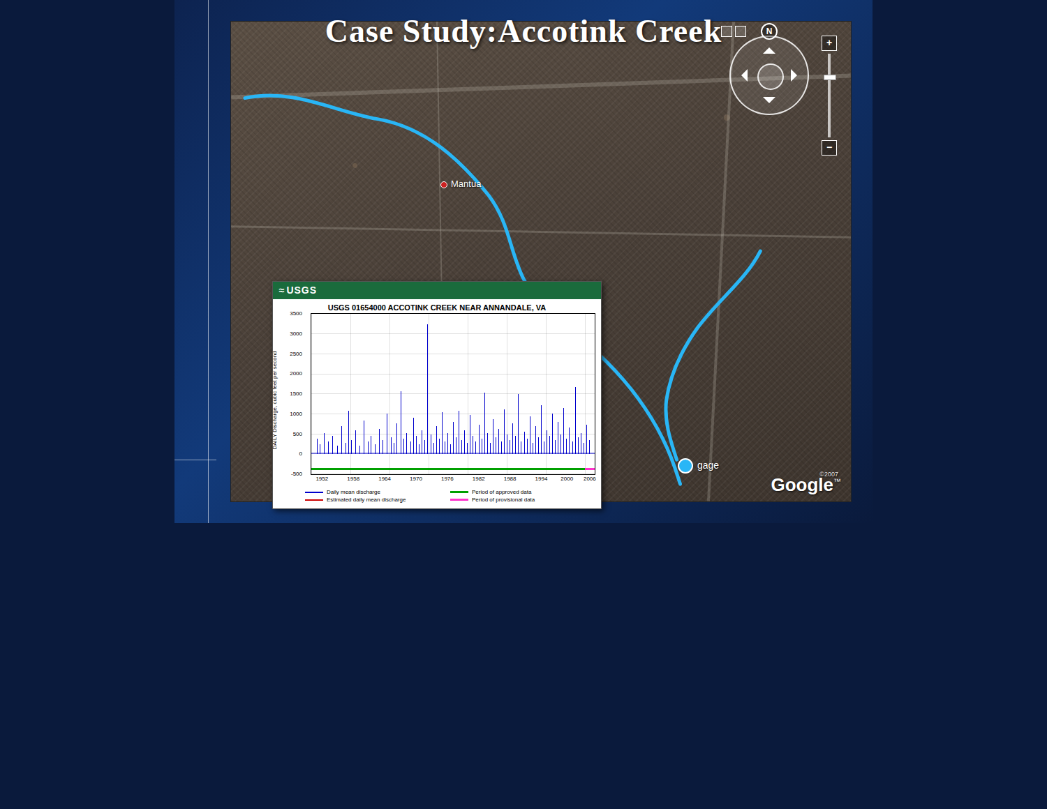Mantua
gage
©2007
Google™
N
+
−
Case Study:Accotink Creek
≈USGS
USGS 01654000 ACCOTINK CREEK NEAR ANNANDALE, VA
DAILY Discharge, cubic feet per second
3500 3000 2500 2000 1500 1000 500 0 -500
1952 1958 1964 1970 1976 1982 1988 1994 2000 2006
Daily mean discharge
Period of approved data
Estimated daily mean discharge
Period of provisional data